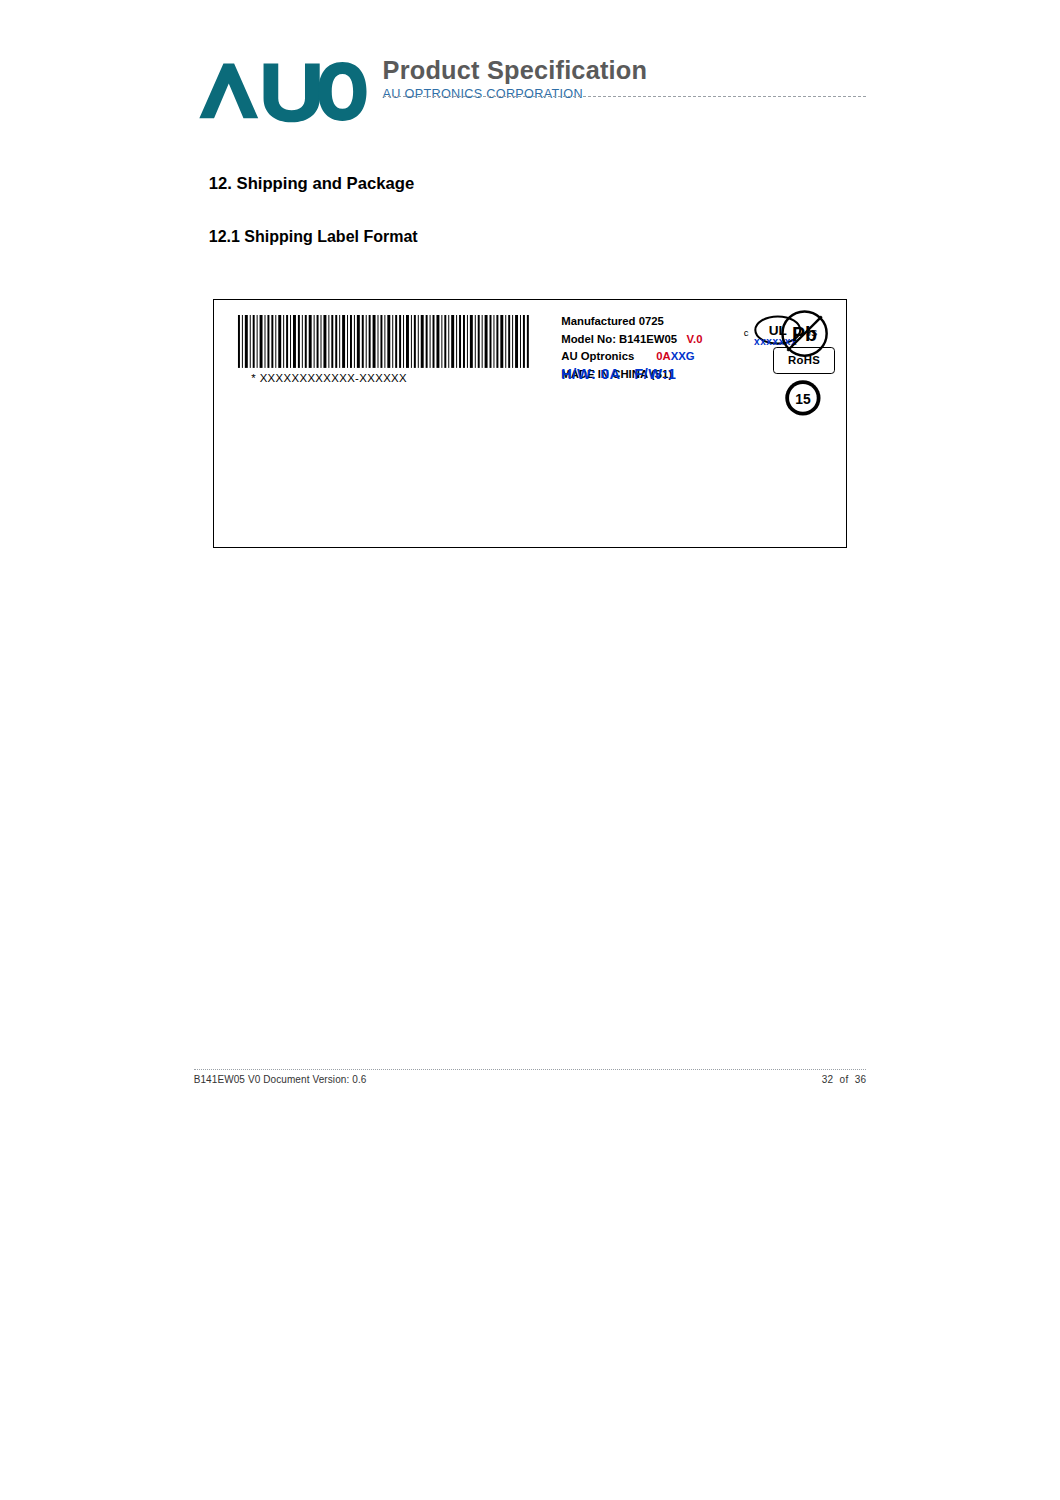Product Specification
AU OPTRONICS CORPORATION
12. Shipping and Package
12.1 Shipping Label Format
* XXXXXXXXXXXX-XXXXXX
Manufactured 0725
Model No: B141EW05 V.0
AU Optronics 0A XXG
MADE IN CHINA (S1)
H/W: 0A F/W:1
c UL JS
xxxxxxx
Pb
RoHS
15
B141EW05 V0 Document Version: 0.6
32 of 36